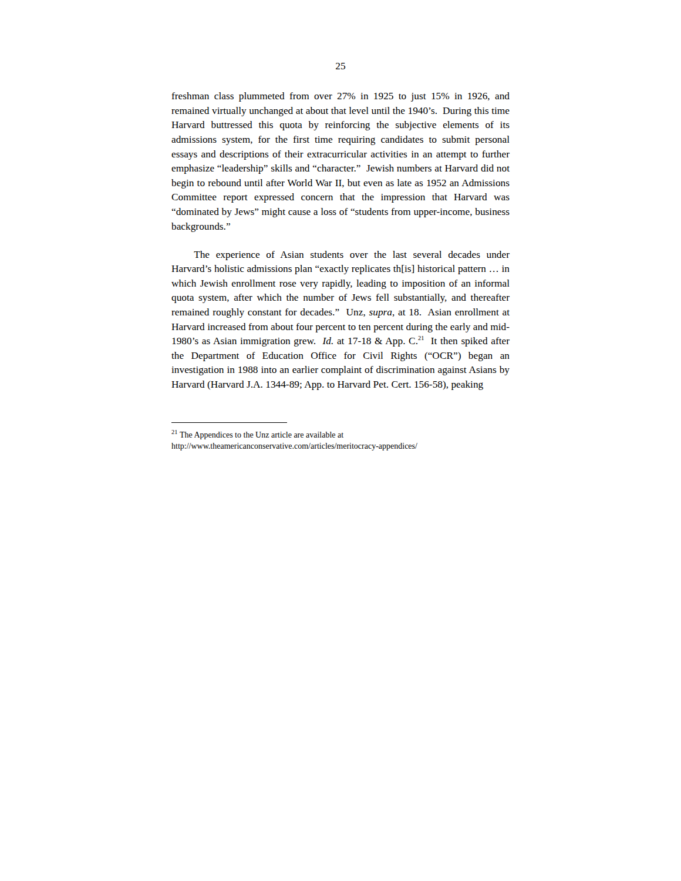25
freshman class plummeted from over 27% in 1925 to just 15% in 1926, and remained virtually unchanged at about that level until the 1940’s. During this time Harvard buttressed this quota by reinforcing the subjective elements of its admissions system, for the first time requiring candidates to submit personal essays and descriptions of their extracurricular activities in an attempt to further emphasize “leadership” skills and “character.” Jewish numbers at Harvard did not begin to rebound until after World War II, but even as late as 1952 an Admissions Committee report expressed concern that the impression that Harvard was “dominated by Jews” might cause a loss of “students from upper-income, business backgrounds.”
The experience of Asian students over the last several decades under Harvard’s holistic admissions plan “exactly replicates th[is] historical pattern … in which Jewish enrollment rose very rapidly, leading to imposition of an informal quota system, after which the number of Jews fell substantially, and thereafter remained roughly constant for decades.” Unz, supra, at 18. Asian enrollment at Harvard increased from about four percent to ten percent during the early and mid-1980’s as Asian immigration grew. Id. at 17-18 & App. C.21 It then spiked after the Department of Education Office for Civil Rights (“OCR”) began an investigation in 1988 into an earlier complaint of discrimination against Asians by Harvard (Harvard J.A. 1344-89; App. to Harvard Pet. Cert. 156-58), peaking
21 The Appendices to the Unz article are available at http://www.theamericanconservative.com/articles/meritocracy-appendices/